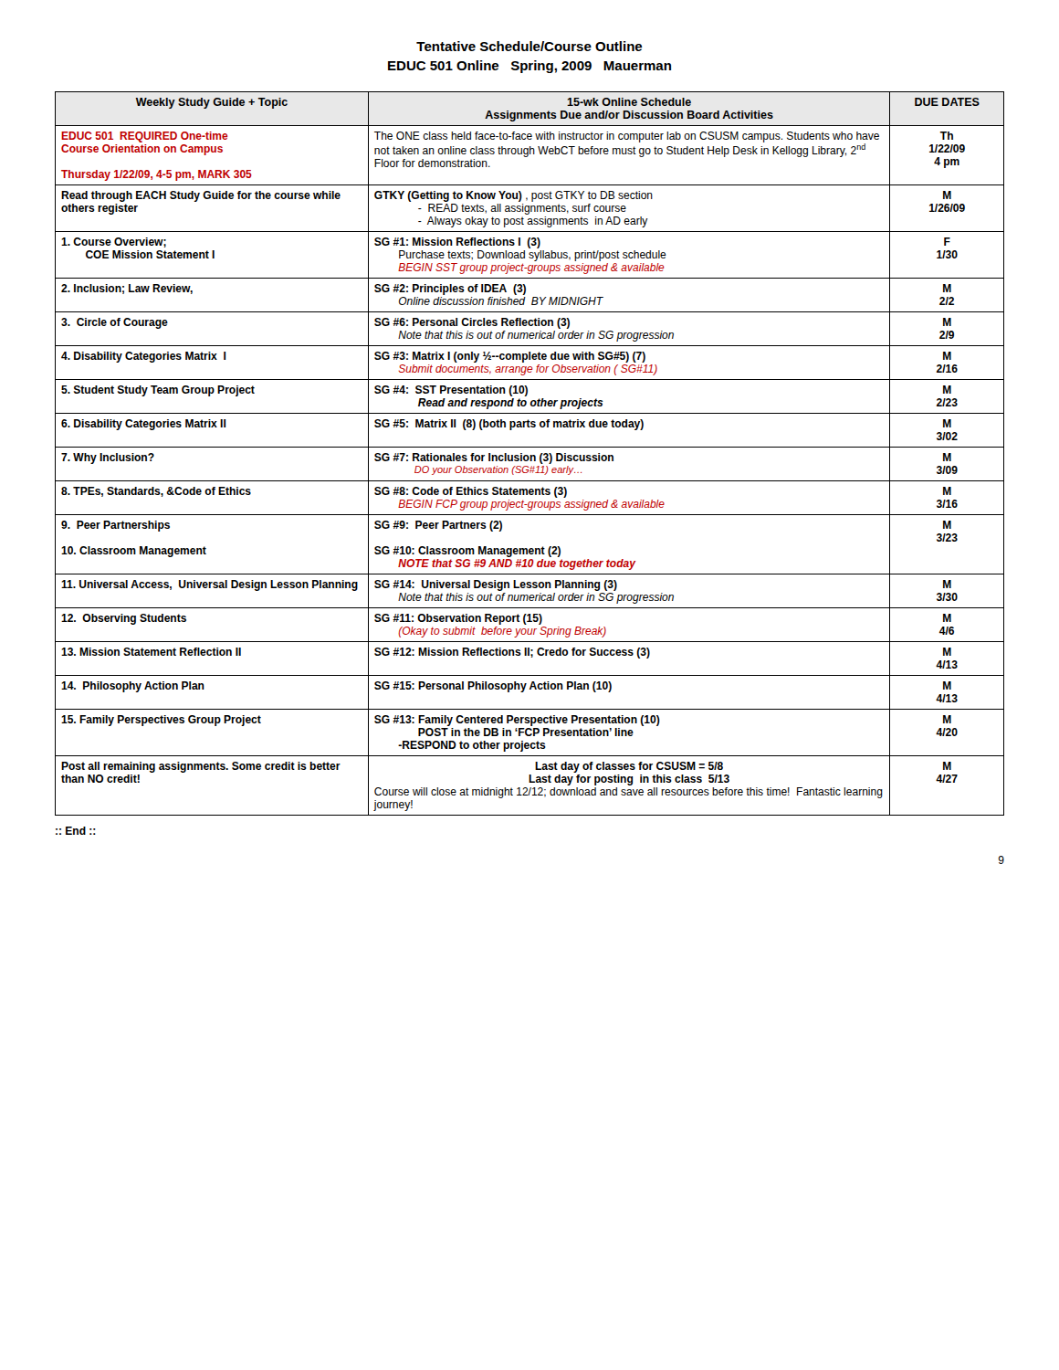Tentative Schedule/Course Outline EDUC 501 Online Spring, 2009 Mauerman
| Weekly Study Guide + Topic | 15-wk Online Schedule Assignments Due and/or Discussion Board Activities | DUE DATES |
| --- | --- | --- |
| EDUC 501 REQUIRED One-time Course Orientation on Campus Thursday 1/22/09, 4-5 pm, MARK 305 | The ONE class held face-to-face with instructor in computer lab on CSUSM campus. Students who have not taken an online class through WebCT before must go to Student Help Desk in Kellogg Library, 2 nd Floor for demonstration. | Th 1/22/09 4 pm |
| Read through EACH Study Guide for the course while others register | GTKY (Getting to Know You) , post GTKY to DB section - READ texts, all assignments, surf course - Always okay to post assignments in AD early | M 1/26/09 |
| 1. Course Overview; COE Mission Statement I | SG #1: Mission Reflections I (3) Purchase texts; Download syllabus, print/post schedule BEGIN SST group project-groups assigned & available | F 1/30 |
| 2. Inclusion; Law Review, | SG #2: Principles of IDEA (3) Online discussion finished BY MIDNIGHT | M 2/2 |
| 3. Circle of Courage | SG #6: Personal Circles Reflection (3) Note that this is out of numerical order in SG progression | M 2/9 |
| 4. Disability Categories Matrix I | SG #3: Matrix I (only ½--complete due with SG#5) (7) Submit documents, arrange for Observation ( SG#11) | M 2/16 |
| 5. Student Study Team Group Project | SG #4: SST Presentation (10) Read and respond to other projects | M 2/23 |
| 6. Disability Categories Matrix II | SG #5: Matrix II (8) (both parts of matrix due today) | M 3/02 |
| 7. Why Inclusion? | SG #7: Rationales for Inclusion (3) Discussion DO your Observation (SG#11) early… | M 3/09 |
| 8. TPEs, Standards, &Code of Ethics | SG #8: Code of Ethics Statements (3) BEGIN FCP group project-groups assigned & available | M 3/16 |
| 9. Peer Partnerships 10. Classroom Management | SG #9: Peer Partners (2) SG #10: Classroom Management (2) NOTE that SG #9 AND #10 due together today | M 3/23 |
| 11. Universal Access, Universal Design Lesson Planning | SG #14: Universal Design Lesson Planning (3) Note that this is out of numerical order in SG progression | M 3/30 |
| 12. Observing Students | SG #11: Observation Report (15) (Okay to submit before your Spring Break) | M 4/6 |
| 13. Mission Statement Reflection II | SG #12: Mission Reflections II; Credo for Success (3) | M 4/13 |
| 14. Philosophy Action Plan | SG #15: Personal Philosophy Action Plan (10) | M 4/13 |
| 15. Family Perspectives Group Project | SG #13: Family Centered Perspective Presentation (10) POST in the DB in ‘FCP Presentation’ line -RESPOND to other projects | M 4/20 |
| Post all remaining assignments. Some credit is better than NO credit! | Last day of classes for CSUSM = 5/8 Last day for posting in this class 5/13 Course will close at midnight 12/12; download and save all resources before this time! Fantastic learning journey! | M 4/27 |
:: End ::
9